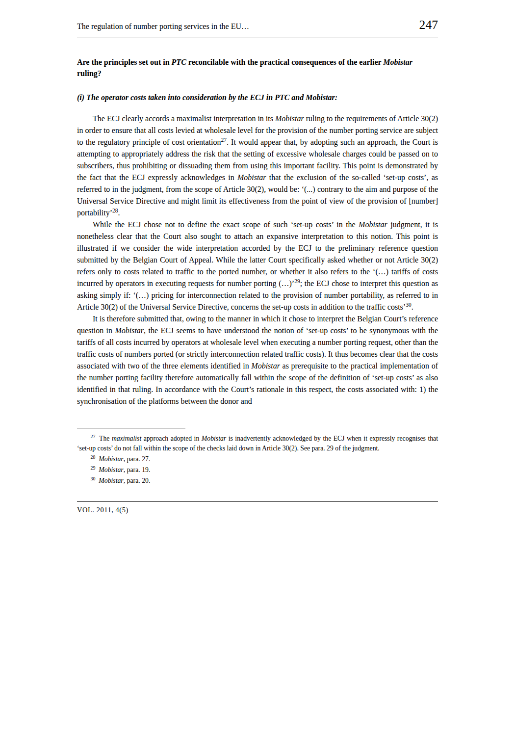The regulation of number porting services in the EU… 247
Are the principles set out in PTC reconcilable with the practical consequences of the earlier Mobistar ruling?
(i) The operator costs taken into consideration by the ECJ in PTC and Mobistar:
The ECJ clearly accords a maximalist interpretation in its Mobistar ruling to the requirements of Article 30(2) in order to ensure that all costs levied at wholesale level for the provision of the number porting service are subject to the regulatory principle of cost orientation27. It would appear that, by adopting such an approach, the Court is attempting to appropriately address the risk that the setting of excessive wholesale charges could be passed on to subscribers, thus prohibiting or dissuading them from using this important facility. This point is demonstrated by the fact that the ECJ expressly acknowledges in Mobistar that the exclusion of the so-called ‘set-up costs’, as referred to in the judgment, from the scope of Article 30(2), would be: ‘(...) contrary to the aim and purpose of the Universal Service Directive and might limit its effectiveness from the point of view of the provision of [number] portability’28.
While the ECJ chose not to define the exact scope of such ‘set-up costs’ in the Mobistar judgment, it is nonetheless clear that the Court also sought to attach an expansive interpretation to this notion. This point is illustrated if we consider the wide interpretation accorded by the ECJ to the preliminary reference question submitted by the Belgian Court of Appeal. While the latter Court specifically asked whether or not Article 30(2) refers only to costs related to traffic to the ported number, or whether it also refers to the ‘(…) tariffs of costs incurred by operators in executing requests for number porting (…)’29; the ECJ chose to interpret this question as asking simply if: ‘(…) pricing for interconnection related to the provision of number portability, as referred to in Article 30(2) of the Universal Service Directive, concerns the set-up costs in addition to the traffic costs’30.
It is therefore submitted that, owing to the manner in which it chose to interpret the Belgian Court’s reference question in Mobistar, the ECJ seems to have understood the notion of ‘set-up costs’ to be synonymous with the tariffs of all costs incurred by operators at wholesale level when executing a number porting request, other than the traffic costs of numbers ported (or strictly interconnection related traffic costs). It thus becomes clear that the costs associated with two of the three elements identified in Mobistar as prerequisite to the practical implementation of the number porting facility therefore automatically fall within the scope of the definition of ‘set-up costs’ as also identified in that ruling. In accordance with the Court’s rationale in this respect, the costs associated with: 1) the synchronisation of the platforms between the donor and
27 The maximalist approach adopted in Mobistar is inadvertently acknowledged by the ECJ when it expressly recognises that ‘set-up costs’ do not fall within the scope of the checks laid down in Article 30(2). See para. 29 of the judgment.
28 Mobistar, para. 27.
29 Mobistar, para. 19.
30 Mobistar, para. 20.
VOL. 2011, 4(5)